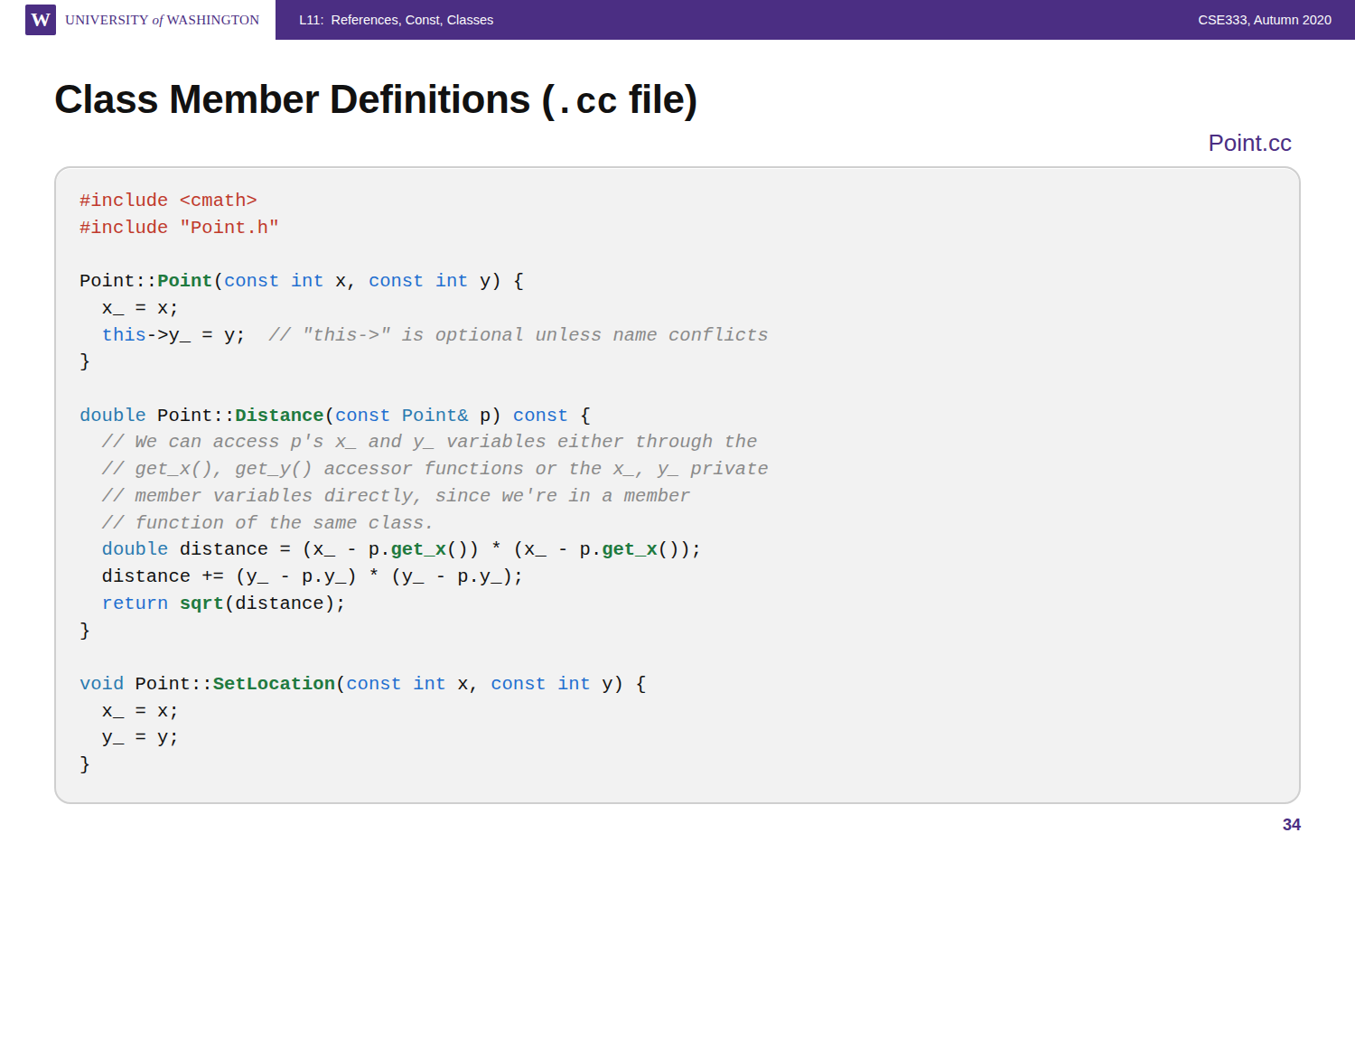W
UNIVERSITY of WASHINGTON
L11: References, Const, Classes
CSE333, Autumn 2020
Class Member Definitions (.cc file)
Point.cc
#include <cmath>
#include "Point.h"

Point::Point(const int x, const int y) {
  x_ = x;
  this->y_ = y;  // "this->" is optional unless name conflicts
}

double Point::Distance(const Point& p) const {
  // We can access p's x_ and y_ variables either through the
  // get_x(), get_y() accessor functions or the x_, y_ private
  // member variables directly, since we're in a member
  // function of the same class.
  double distance = (x_ - p.get_x()) * (x_ - p.get_x());
  distance += (y_ - p.y_) * (y_ - p.y_);
  return sqrt(distance);
}

void Point::SetLocation(const int x, const int y) {
  x_ = x;
  y_ = y;
}
34